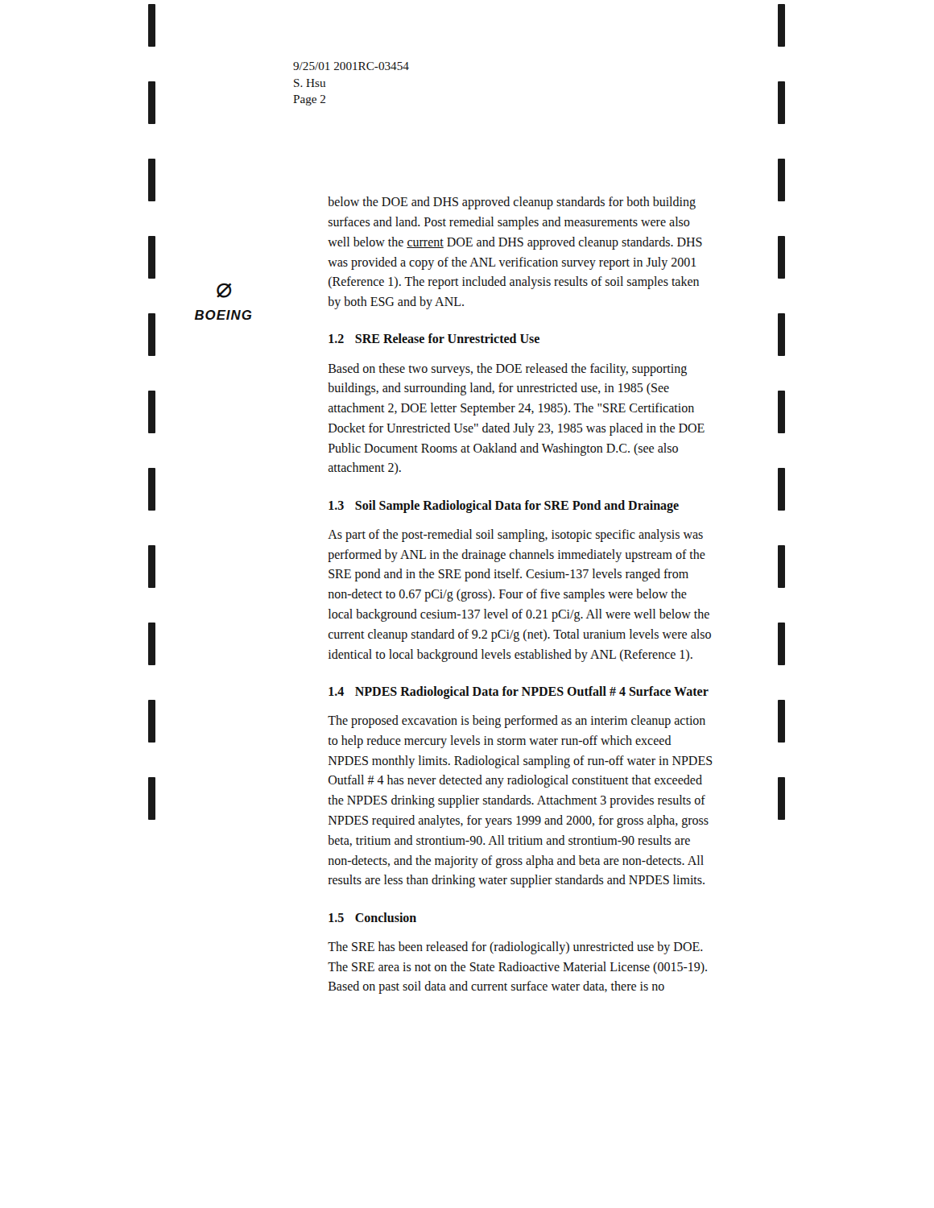9/25/01 2001RC-03454
S. Hsu
Page 2
⌀
BOEING
below the DOE and DHS approved cleanup standards for both building surfaces and land. Post remedial samples and measurements were also well below the current DOE and DHS approved cleanup standards. DHS was provided a copy of the ANL verification survey report in July 2001 (Reference 1). The report included analysis results of soil samples taken by both ESG and by ANL.
1.2 SRE Release for Unrestricted Use
Based on these two surveys, the DOE released the facility, supporting buildings, and surrounding land, for unrestricted use, in 1985 (See attachment 2, DOE letter September 24, 1985). The "SRE Certification Docket for Unrestricted Use" dated July 23, 1985 was placed in the DOE Public Document Rooms at Oakland and Washington D.C. (see also attachment 2).
1.3 Soil Sample Radiological Data for SRE Pond and Drainage
As part of the post-remedial soil sampling, isotopic specific analysis was performed by ANL in the drainage channels immediately upstream of the SRE pond and in the SRE pond itself. Cesium-137 levels ranged from non-detect to 0.67 pCi/g (gross). Four of five samples were below the local background cesium-137 level of 0.21 pCi/g. All were well below the current cleanup standard of 9.2 pCi/g (net). Total uranium levels were also identical to local background levels established by ANL (Reference 1).
1.4 NPDES Radiological Data for NPDES Outfall # 4 Surface Water
The proposed excavation is being performed as an interim cleanup action to help reduce mercury levels in storm water run-off which exceed NPDES monthly limits. Radiological sampling of run-off water in NPDES Outfall # 4 has never detected any radiological constituent that exceeded the NPDES drinking supplier standards. Attachment 3 provides results of NPDES required analytes, for years 1999 and 2000, for gross alpha, gross beta, tritium and strontium-90. All tritium and strontium-90 results are non-detects, and the majority of gross alpha and beta are non-detects. All results are less than drinking water supplier standards and NPDES limits.
1.5 Conclusion
The SRE has been released for (radiologically) unrestricted use by DOE. The SRE area is not on the State Radioactive Material License (0015-19). Based on past soil data and current surface water data, there is no